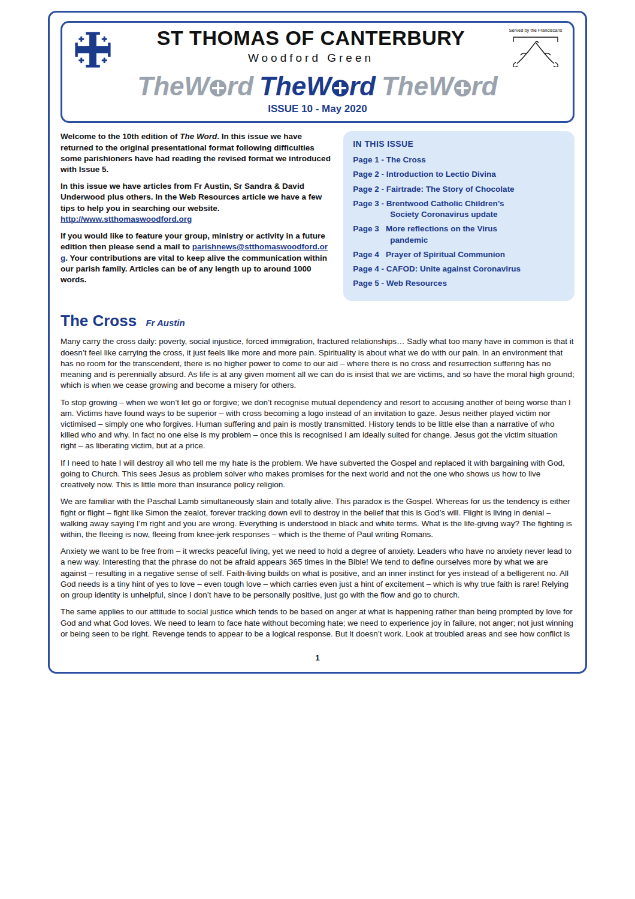ST THOMAS OF CANTERBURY
Woodford Green
Served by the Franciscans
The W rd The W rd The W rd
ISSUE 10 - May 2020
Welcome to the 10th edition of The Word. In this issue we have returned to the original presentational format following difficulties some parishioners have had reading the revised format we introduced with Issue 5.
In this issue we have articles from Fr Austin, Sr Sandra & David Underwood plus others. In the Web Resources article we have a few tips to help you in searching our website.
http://www.stthomaswoodford.org
If you would like to feature your group, ministry or activity in a future edition then please send a mail to parishnews@stthomaswoodford.org. Your contributions are vital to keep alive the communication within our parish family. Articles can be of any length up to around 1000 words.
IN THIS ISSUE
Page 1 - The Cross
Page 2 - Introduction to Lectio Divina
Page 2 - Fairtrade: The Story of Chocolate
Page 3 - Brentwood Catholic Children’s Society Coronavirus update
Page 3 More reflections on the Virus pandemic
Page 4 Prayer of Spiritual Communion
Page 4 - CAFOD: Unite against Coronavirus
Page 5 - Web Resources
The Cross Fr Austin
Many carry the cross daily: poverty, social injustice, forced immigration, fractured relationships… Sadly what too many have in common is that it doesn’t feel like carrying the cross, it just feels like more and more pain. Spirituality is about what we do with our pain. In an environment that has no room for the transcendent, there is no higher power to come to our aid – where there is no cross and resurrection suffering has no meaning and is perennially absurd. As life is at any given moment all we can do is insist that we are victims, and so have the moral high ground; which is when we cease growing and become a misery for others.
To stop growing – when we won’t let go or forgive; we don’t recognise mutual dependency and resort to accusing another of being worse than I am. Victims have found ways to be superior – with cross becoming a logo instead of an invitation to gaze. Jesus neither played victim nor victimised – simply one who forgives. Human suffering and pain is mostly transmitted. History tends to be little else than a narrative of who killed who and why. In fact no one else is my problem – once this is recognised I am ideally suited for change. Jesus got the victim situation right – as liberating victim, but at a price.
If I need to hate I will destroy all who tell me my hate is the problem. We have subverted the Gospel and replaced it with bargaining with God, going to Church. This sees Jesus as problem solver who makes promises for the next world and not the one who shows us how to live creatively now. This is little more than insurance policy religion.
We are familiar with the Paschal Lamb simultaneously slain and totally alive. This paradox is the Gospel. Whereas for us the tendency is either fight or flight – fight like Simon the zealot, forever tracking down evil to destroy in the belief that this is God’s will. Flight is living in denial – walking away saying I’m right and you are wrong. Everything is understood in black and white terms. What is the life-giving way? The fighting is within, the fleeing is now, fleeing from knee-jerk responses – which is the theme of Paul writing Romans.
Anxiety we want to be free from – it wrecks peaceful living, yet we need to hold a degree of anxiety. Leaders who have no anxiety never lead to a new way. Interesting that the phrase do not be afraid appears 365 times in the Bible! We tend to define ourselves more by what we are against – resulting in a negative sense of self. Faith-living builds on what is positive, and an inner instinct for yes instead of a belligerent no. All God needs is a tiny hint of yes to love – even tough love – which carries even just a hint of excitement – which is why true faith is rare! Relying on group identity is unhelpful, since I don’t have to be personally positive, just go with the flow and go to church.
The same applies to our attitude to social justice which tends to be based on anger at what is happening rather than being prompted by love for God and what God loves. We need to learn to face hate without becoming hate; we need to experience joy in failure, not anger; not just winning or being seen to be right. Revenge tends to appear to be a logical response. But it doesn’t work. Look at troubled areas and see how conflict is
1